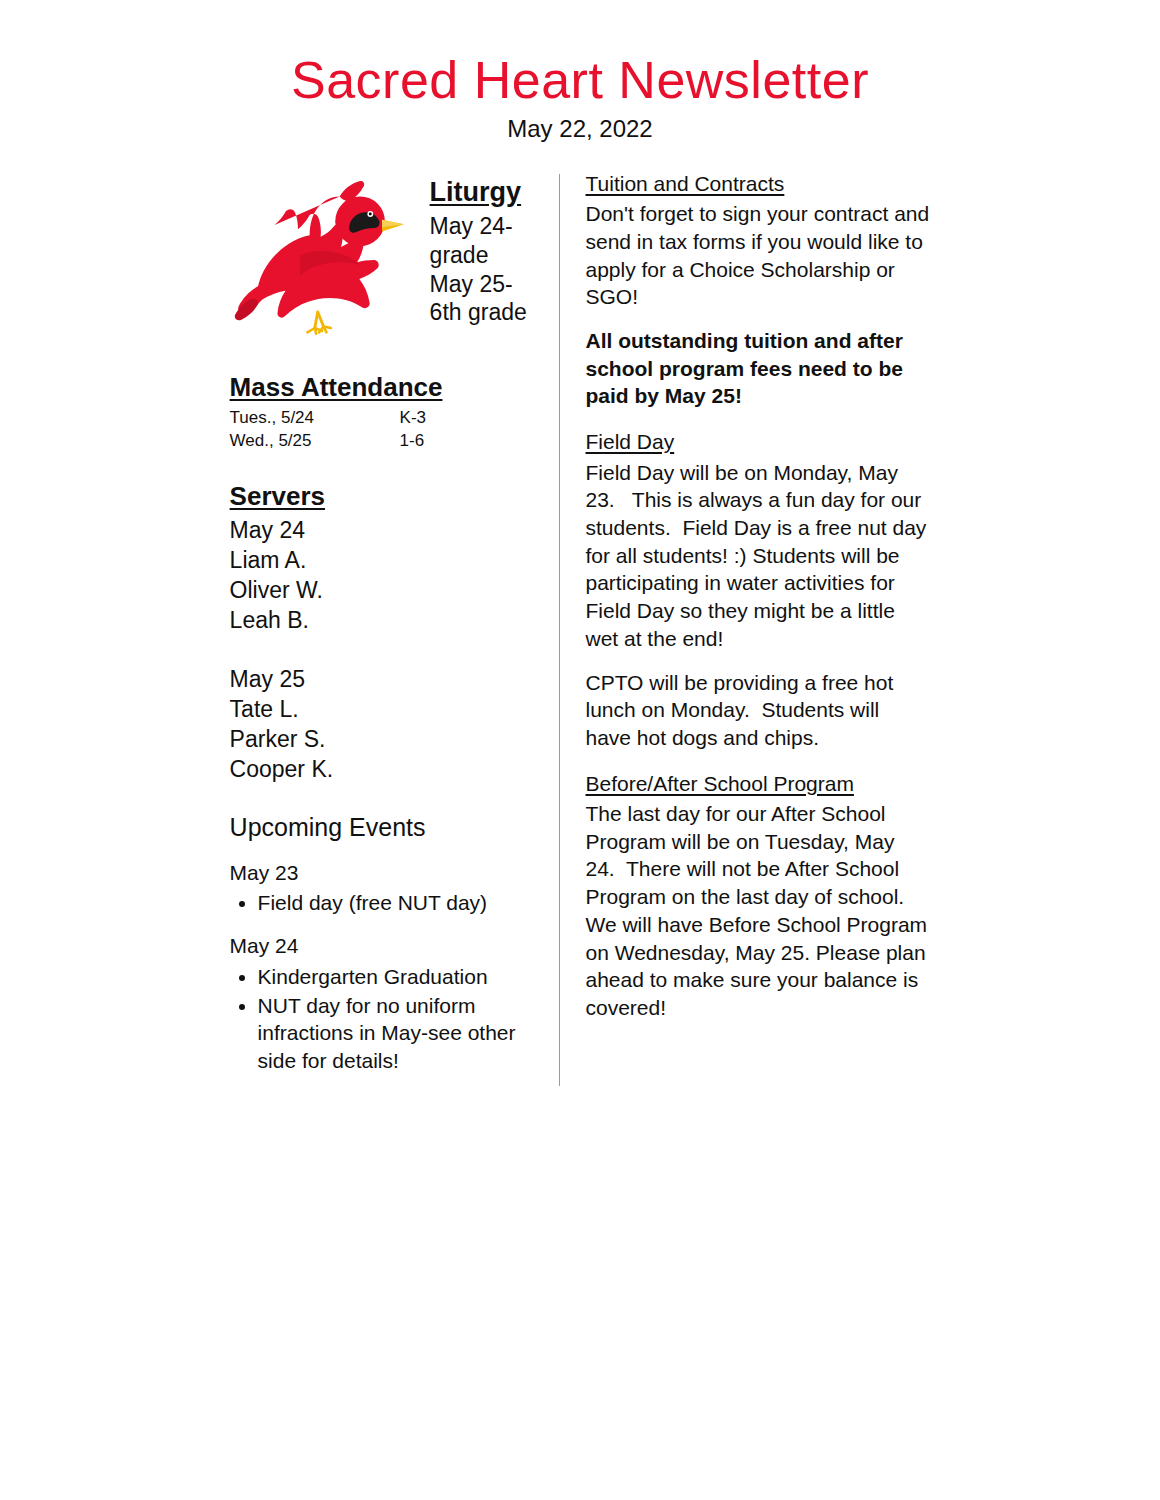Sacred Heart Newsletter
May 22, 2022
Liturgy
May 24- grade
May 25-6th grade
Mass Attendance
Tues., 5/24 K-3
Wed., 5/251-6
Servers
May 24
Liam A.
Oliver W.
Leah B.
May 25
Tate L.
Parker S.
Cooper K.
Upcoming Events
May 23
Field day (free NUT day)
May 24
Kindergarten Graduation
NUT day for no uniform infractions in May-see other side for details!
Tuition and Contracts
Don't forget to sign your contract and send in tax forms if you would like to apply for a Choice Scholarship or SGO!
All outstanding tuition and after school program fees need to be paid by May 25!
Field Day
Field Day will be on Monday, May 23. This is always a fun day for our students. Field Day is a free nut day for all students! :) Students will be participating in water activities for Field Day so they might be a little wet at the end!
CPTO will be providing a free hot lunch on Monday. Students will have hot dogs and chips.
Before/After School Program
The last day for our After School Program will be on Tuesday, May 24. There will not be After School Program on the last day of school. We will have Before School Program on Wednesday, May 25. Please plan ahead to make sure your balance is covered!